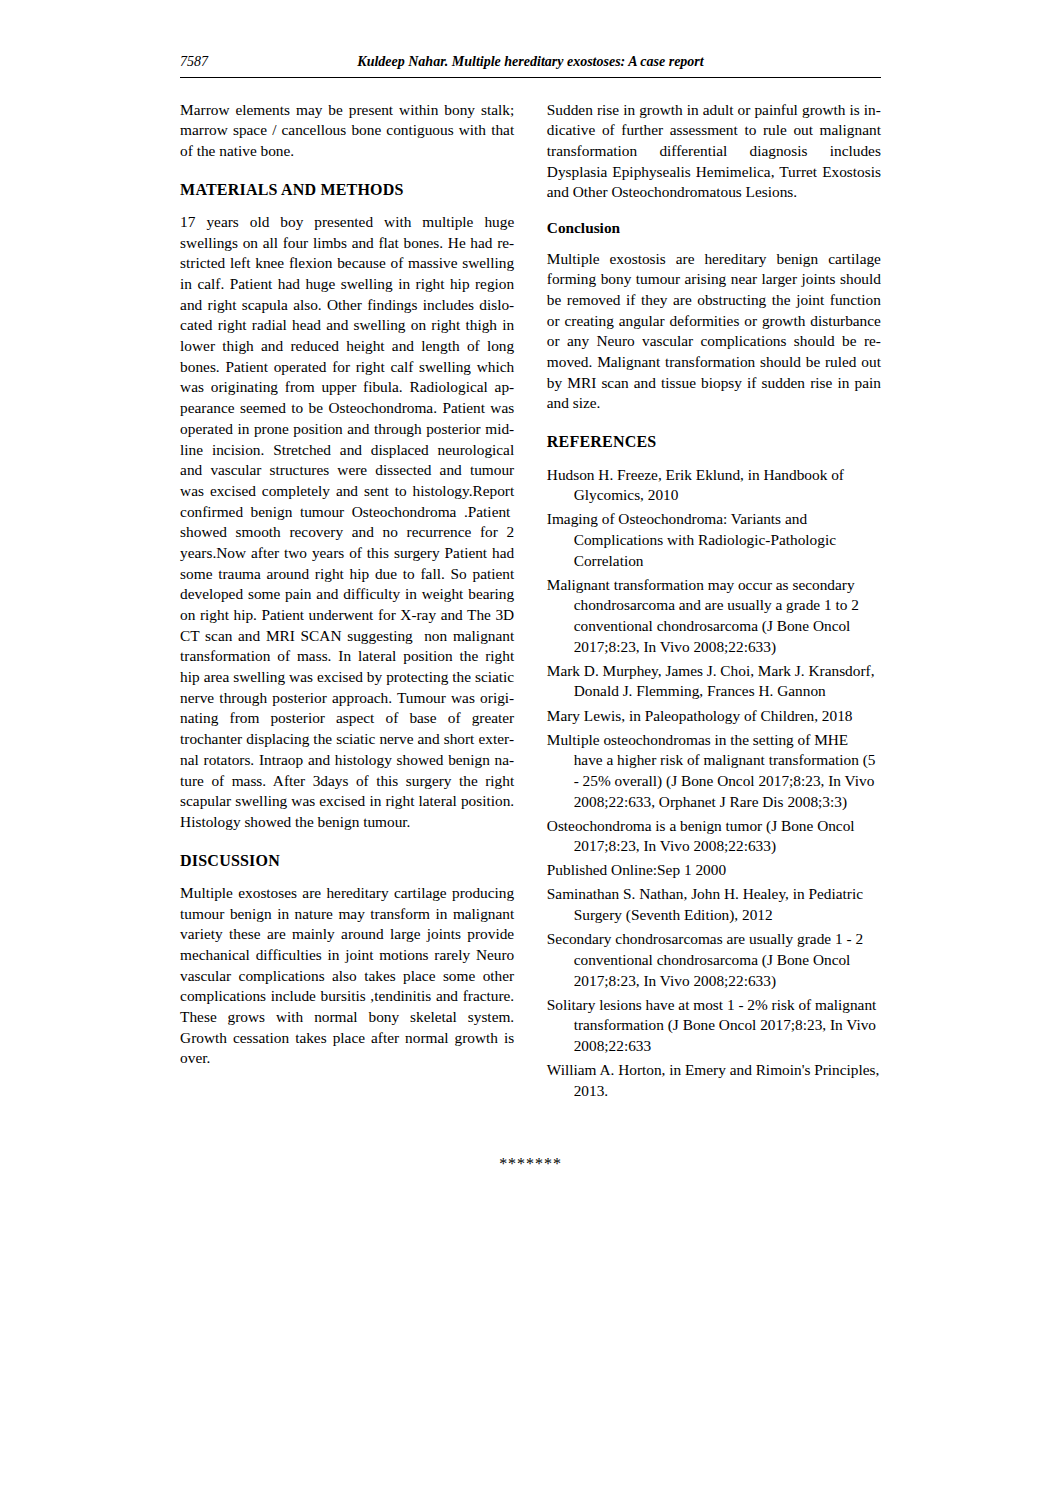7587
Kuldeep Nahar. Multiple hereditary exostoses: A case report
Marrow elements may be present within bony stalk; marrow space / cancellous bone contiguous with that of the native bone.
MATERIALS AND METHODS
17 years old boy presented with multiple huge swellings on all four limbs and flat bones. He had restricted left knee flexion because of massive swelling in calf. Patient had huge swelling in right hip region and right scapula also. Other findings includes dislocated right radial head and swelling on right thigh in lower thigh and reduced height and length of long bones. Patient operated for right calf swelling which was originating from upper fibula. Radiological appearance seemed to be Osteochondroma. Patient was operated in prone position and through posterior midline incision. Stretched and displaced neurological and vascular structures were dissected and tumour was excised completely and sent to histology.Report confirmed benign tumour Osteochondroma .Patient showed smooth recovery and no recurrence for 2 years.Now after two years of this surgery Patient had some trauma around right hip due to fall. So patient developed some pain and difficulty in weight bearing on right hip. Patient underwent for X-ray and The 3D CT scan and MRI SCAN suggesting non malignant transformation of mass. In lateral position the right hip area swelling was excised by protecting the sciatic nerve through posterior approach. Tumour was originating from posterior aspect of base of greater trochanter displacing the sciatic nerve and short external rotators. Intraop and histology showed benign nature of mass. After 3days of this surgery the right scapular swelling was excised in right lateral position. Histology showed the benign tumour.
DISCUSSION
Multiple exostoses are hereditary cartilage producing tumour benign in nature may transform in malignant variety these are mainly around large joints provide mechanical difficulties in joint motions rarely Neuro vascular complications also takes place some other complications include bursitis ,tendinitis and fracture. These grows with normal bony skeletal system. Growth cessation takes place after normal growth is over.
Sudden rise in growth in adult or painful growth is indicative of further assessment to rule out malignant transformation differential diagnosis includes Dysplasia Epiphysealis Hemimelica, Turret Exostosis and Other Osteochondromatous Lesions.
Conclusion
Multiple exostosis are hereditary benign cartilage forming bony tumour arising near larger joints should be removed if they are obstructing the joint function or creating angular deformities or growth disturbance or any Neuro vascular complications should be removed. Malignant transformation should be ruled out by MRI scan and tissue biopsy if sudden rise in pain and size.
REFERENCES
Hudson H. Freeze, Erik Eklund, in Handbook of Glycomics, 2010
Imaging of Osteochondroma: Variants and Complications with Radiologic-Pathologic Correlation
Malignant transformation may occur as secondary chondrosarcoma and are usually a grade 1 to 2 conventional chondrosarcoma (J Bone Oncol 2017;8:23, In Vivo 2008;22:633)
Mark D. Murphey, James J. Choi, Mark J. Kransdorf, Donald J. Flemming, Frances H. Gannon
Mary Lewis, in Paleopathology of Children, 2018
Multiple osteochondromas in the setting of MHE have a higher risk of malignant transformation (5 - 25% overall) (J Bone Oncol 2017;8:23, In Vivo 2008;22:633, Orphanet J Rare Dis 2008;3:3)
Osteochondroma is a benign tumor (J Bone Oncol 2017;8:23, In Vivo 2008;22:633)
Published Online:Sep 1 2000
Saminathan S. Nathan, John H. Healey, in Pediatric Surgery (Seventh Edition), 2012
Secondary chondrosarcomas are usually grade 1 - 2 conventional chondrosarcoma (J Bone Oncol 2017;8:23, In Vivo 2008;22:633)
Solitary lesions have at most 1 - 2% risk of malignant transformation (J Bone Oncol 2017;8:23, In Vivo 2008;22:633
William A. Horton, in Emery and Rimoin's Principles, 2013.
*******